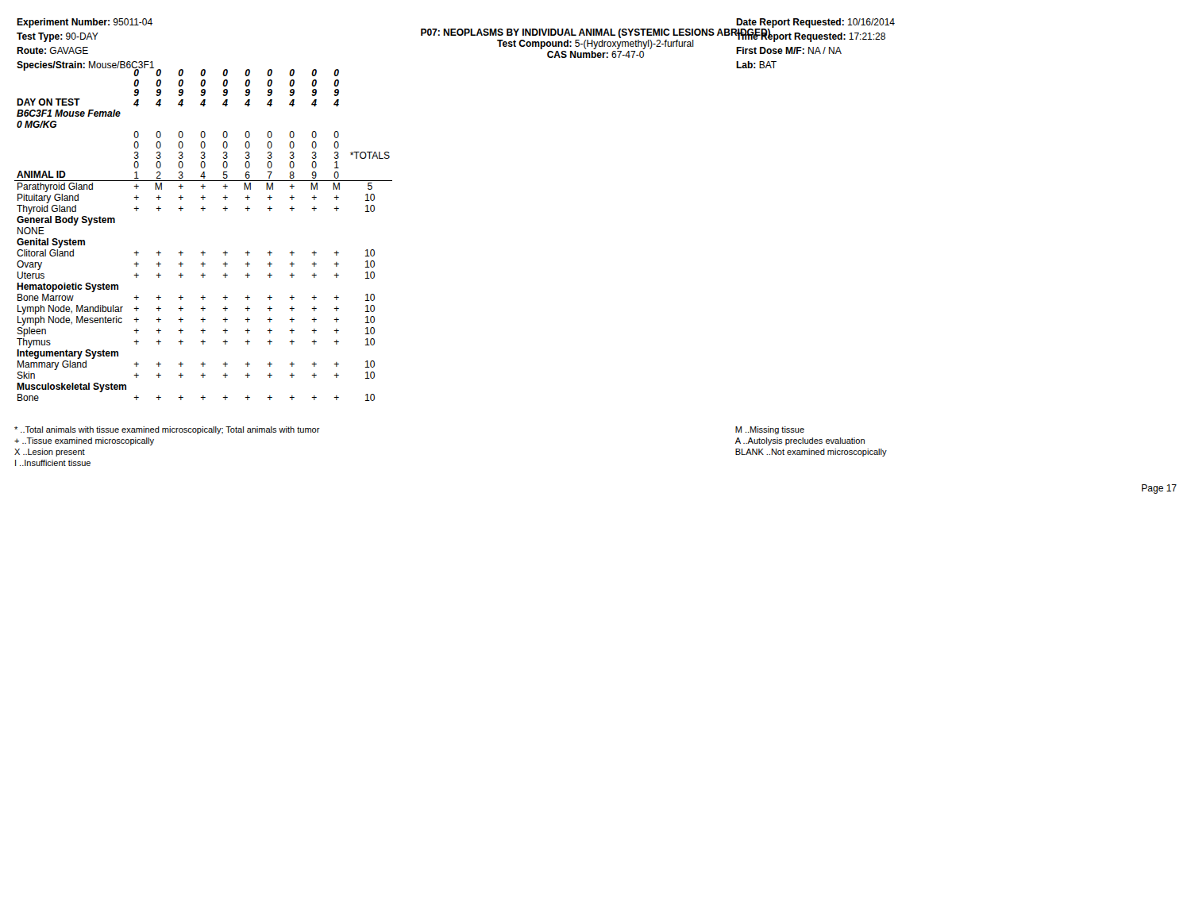| Experiment Number: 95011-04 | Date Report Requested: 10/16/2014 |
| Test Type: 90-DAY | Time Report Requested: 17:21:28 |
| Route: GAVAGE | First Dose M/F: NA / NA |
| Species/Strain: Mouse/B6C3F1 | Lab: BAT |
P07: NEOPLASMS BY INDIVIDUAL ANIMAL (SYSTEMIC LESIONS ABRIDGED)
Test Compound: 5-(Hydroxymethyl)-2-furfural
CAS Number: 67-47-0
| DAY ON TEST | 0 0 9 4 | 0 0 9 4 | 0 0 9 4 | 0 0 9 4 | 0 0 9 4 | 0 0 9 4 | 0 0 9 4 | 0 0 9 4 | 0 0 9 4 | 0 0 9 4 | |
| B6C3F1 Mouse Female 0 MG/KG | |
| ANIMAL ID | 0 0 3 0 1 | 0 0 3 0 2 | 0 0 3 0 3 | 0 0 3 0 4 | 0 0 3 0 5 | 0 0 3 0 6 | 0 0 3 0 7 | 0 0 3 0 8 | 0 0 3 0 9 | 0 0 3 1 0 | *TOTALS |
| Parathyroid Gland | + | M | + | + | + | M | M | + | M | M | 5 |
| Pituitary Gland | + | + | + | + | + | + | + | + | + | + | 10 |
| Thyroid Gland | + | + | + | + | + | + | + | + | + | + | 10 |
| General Body System |
| NONE |
| Genital System |
| Clitoral Gland | + | + | + | + | + | + | + | + | + | + | 10 |
| Ovary | + | + | + | + | + | + | + | + | + | + | 10 |
| Uterus | + | + | + | + | + | + | + | + | + | + | 10 |
| Hematopoietic System |
| Bone Marrow | + | + | + | + | + | + | + | + | + | + | 10 |
| Lymph Node, Mandibular | + | + | + | + | + | + | + | + | + | + | 10 |
| Lymph Node, Mesenteric | + | + | + | + | + | + | + | + | + | + | 10 |
| Spleen | + | + | + | + | + | + | + | + | + | + | 10 |
| Thymus | + | + | + | + | + | + | + | + | + | + | 10 |
| Integumentary System |
| Mammary Gland | + | + | + | + | + | + | + | + | + | + | 10 |
| Skin | + | + | + | + | + | + | + | + | + | + | 10 |
| Musculoskeletal System |
| Bone | + | + | + | + | + | + | + | + | + | + | 10 |
| * ..Total animals with tissue examined microscopically; Total animals with tumor | M ..Missing tissue |
| + ..Tissue examined microscopically | A ..Autolysis precludes evaluation |
| X ..Lesion present | BLANK ..Not examined microscopically |
| I ..Insufficient tissue | |
Page 17